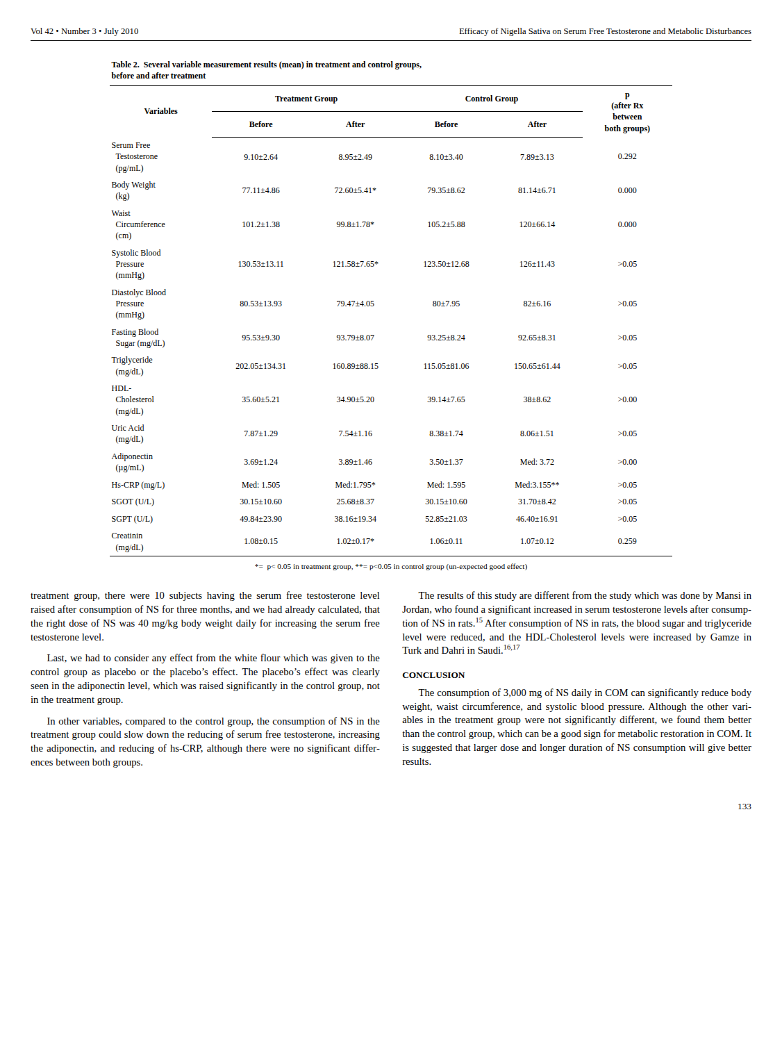Vol 42 • Number 3 • July 2010
Efficacy of Nigella Sativa on Serum Free Testosterone and Metabolic Disturbances
Table 2. Several variable measurement results (mean) in treatment and control groups, before and after treatment
| Variables | Treatment Group | Control Group | p (after Rx between both groups) |
| --- | --- | --- | --- |
| Before | After | Before | After |
| Serum Free Testosterone (pg/mL) | 9.10±2.64 | 8.95±2.49 | 8.10±3.40 | 7.89±3.13 | 0.292 |
| Body Weight (kg) | 77.11±4.86 | 72.60±5.41* | 79.35±8.62 | 81.14±6.71 | 0.000 |
| Waist Circumference (cm) | 101.2±1.38 | 99.8±1.78* | 105.2±5.88 | 120±66.14 | 0.000 |
| Systolic Blood Pressure (mmHg) | 130.53±13.11 | 121.58±7.65* | 123.50±12.68 | 126±11.43 | >0.05 |
| Diastolyc Blood Pressure (mmHg) | 80.53±13.93 | 79.47±4.05 | 80±7.95 | 82±6.16 | >0.05 |
| Fasting Blood Sugar (mg/dL) | 95.53±9.30 | 93.79±8.07 | 93.25±8.24 | 92.65±8.31 | >0.05 |
| Triglyceride (mg/dL) | 202.05±134.31 | 160.89±88.15 | 115.05±81.06 | 150.65±61.44 | >0.05 |
| HDL- Cholesterol (mg/dL) | 35.60±5.21 | 34.90±5.20 | 39.14±7.65 | 38±8.62 | >0.00 |
| Uric Acid (mg/dL) | 7.87±1.29 | 7.54±1.16 | 8.38±1.74 | 8.06±1.51 | >0.05 |
| Adiponectin (µg/mL) | 3.69±1.24 | 3.89±1.46 | 3.50±1.37 | Med: 3.72 | >0.00 |
| Hs-CRP (mg/L) | Med: 1.505 | Med:1.795* | Med: 1.595 | Med:3.155** | >0.05 |
| SGOT (U/L) | 30.15±10.60 | 25.68±8.37 | 30.15±10.60 | 31.70±8.42 | >0.05 |
| SGPT (U/L) | 49.84±23.90 | 38.16±19.34 | 52.85±21.03 | 46.40±16.91 | >0.05 |
| Creatinin (mg/dL) | 1.08±0.15 | 1.02±0.17* | 1.06±0.11 | 1.07±0.12 | 0.259 |
*= p< 0.05 in treatment group, **= p<0.05 in control group (un-expected good effect)
treatment group, there were 10 subjects having the serum free testosterone level raised after consumption of NS for three months, and we had already calculated, that the right dose of NS was 40 mg/kg body weight daily for increasing the serum free testosterone level.
Last, we had to consider any effect from the white flour which was given to the control group as placebo or the placebo’s effect. The placebo’s effect was clearly seen in the adiponectin level, which was raised significantly in the control group, not in the treatment group.
In other variables, compared to the control group, the consumption of NS in the treatment group could slow down the reducing of serum free testosterone, increasing the adiponectin, and reducing of hs-CRP, although there were no significant differences between both groups.
The results of this study are different from the study which was done by Mansi in Jordan, who found a significant increased in serum testosterone levels after consumption of NS in rats.15 After consumption of NS in rats, the blood sugar and triglyceride level were reduced, and the HDL-Cholesterol levels were increased by Gamze in Turk and Dahri in Saudi.16,17
CONCLUSION
The consumption of 3,000 mg of NS daily in COM can significantly reduce body weight, waist circumference, and systolic blood pressure. Although the other variables in the treatment group were not significantly different, we found them better than the control group, which can be a good sign for metabolic restoration in COM. It is suggested that larger dose and longer duration of NS consumption will give better results.
133